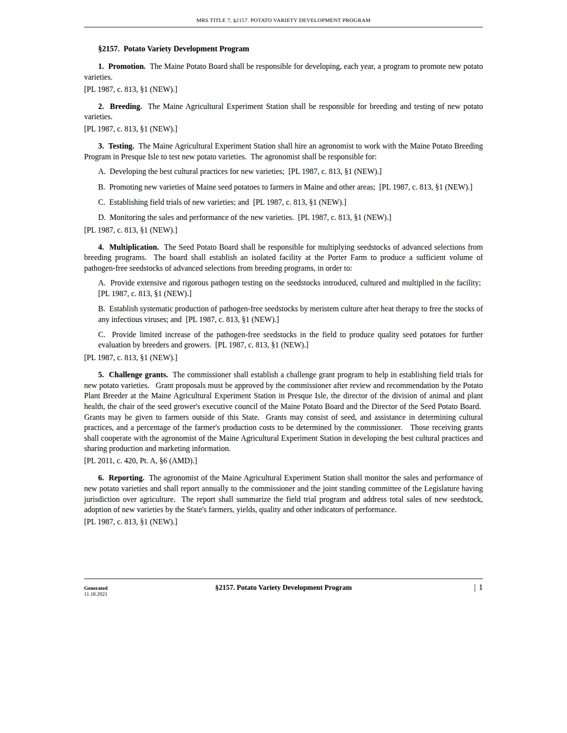MRS Title 7, §2157. Potato Variety Development Program
§2157. Potato Variety Development Program
1. Promotion. The Maine Potato Board shall be responsible for developing, each year, a program to promote new potato varieties.
[PL 1987, c. 813, §1 (NEW).]
2. Breeding. The Maine Agricultural Experiment Station shall be responsible for breeding and testing of new potato varieties.
[PL 1987, c. 813, §1 (NEW).]
3. Testing. The Maine Agricultural Experiment Station shall hire an agronomist to work with the Maine Potato Breeding Program in Presque Isle to test new potato varieties. The agronomist shall be responsible for:
A. Developing the best cultural practices for new varieties; [PL 1987, c. 813, §1 (NEW).]
B. Promoting new varieties of Maine seed potatoes to farmers in Maine and other areas; [PL 1987, c. 813, §1 (NEW).]
C. Establishing field trials of new varieties; and [PL 1987, c. 813, §1 (NEW).]
D. Monitoring the sales and performance of the new varieties. [PL 1987, c. 813, §1 (NEW).]
[PL 1987, c. 813, §1 (NEW).]
4. Multiplication. The Seed Potato Board shall be responsible for multiplying seedstocks of advanced selections from breeding programs. The board shall establish an isolated facility at the Porter Farm to produce a sufficient volume of pathogen-free seedstocks of advanced selections from breeding programs, in order to:
A. Provide extensive and rigorous pathogen testing on the seedstocks introduced, cultured and multiplied in the facility; [PL 1987, c. 813, §1 (NEW).]
B. Establish systematic production of pathogen-free seedstocks by meristem culture after heat therapy to free the stocks of any infectious viruses; and [PL 1987, c. 813, §1 (NEW).]
C. Provide limited increase of the pathogen-free seedstocks in the field to produce quality seed potatoes for further evaluation by breeders and growers. [PL 1987, c. 813, §1 (NEW).]
[PL 1987, c. 813, §1 (NEW).]
5. Challenge grants. The commissioner shall establish a challenge grant program to help in establishing field trials for new potato varieties. Grant proposals must be approved by the commissioner after review and recommendation by the Potato Plant Breeder at the Maine Agricultural Experiment Station in Presque Isle, the director of the division of animal and plant health, the chair of the seed grower's executive council of the Maine Potato Board and the Director of the Seed Potato Board. Grants may be given to farmers outside of this State. Grants may consist of seed, and assistance in determining cultural practices, and a percentage of the farmer's production costs to be determined by the commissioner. Those receiving grants shall cooperate with the agronomist of the Maine Agricultural Experiment Station in developing the best cultural practices and sharing production and marketing information.
[PL 2011, c. 420, Pt. A, §6 (AMD).]
6. Reporting. The agronomist of the Maine Agricultural Experiment Station shall monitor the sales and performance of new potato varieties and shall report annually to the commissioner and the joint standing committee of the Legislature having jurisdiction over agriculture. The report shall summarize the field trial program and address total sales of new seedstock, adoption of new varieties by the State's farmers, yields, quality and other indicators of performance.
[PL 1987, c. 813, §1 (NEW).]
Generated11.18.2021
§2157. Potato Variety Development Program
|1